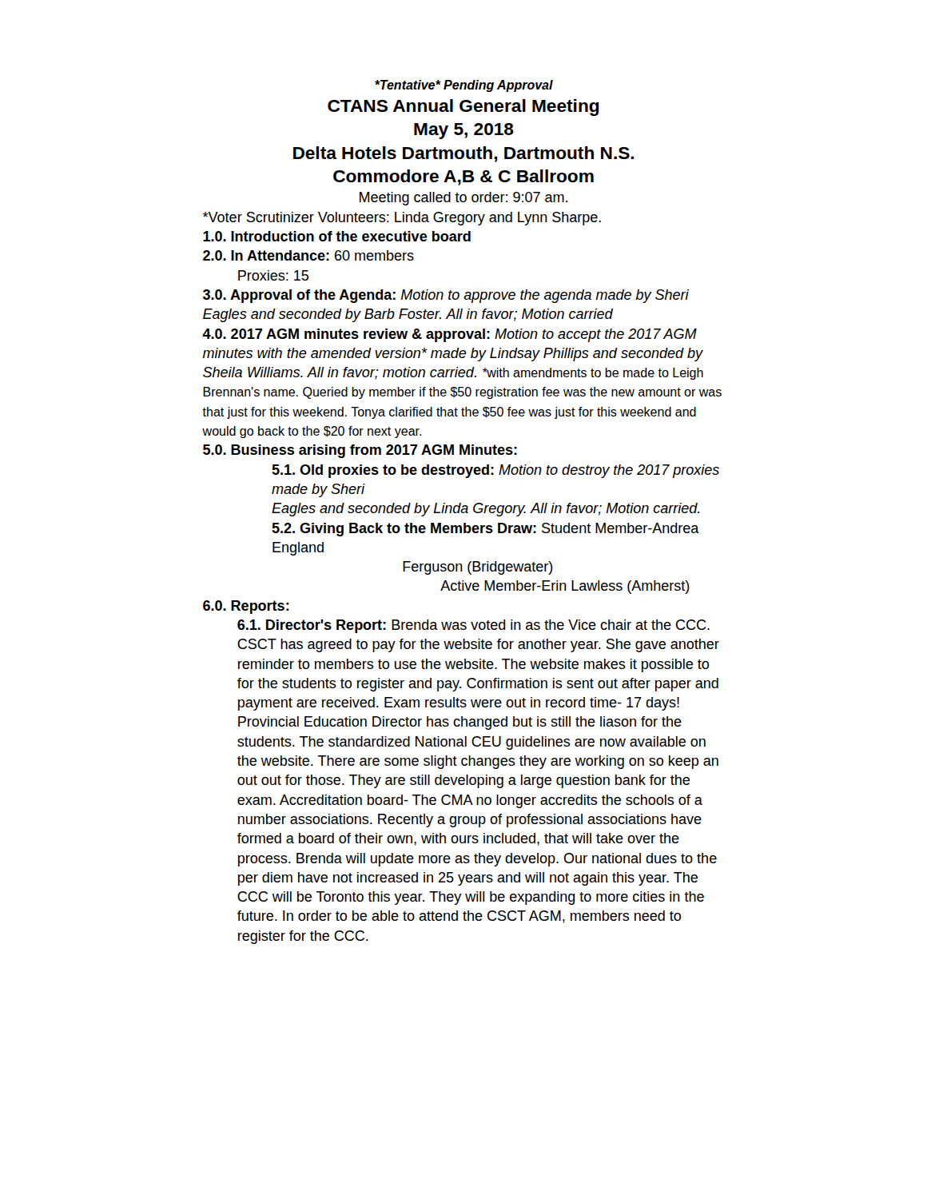*Tentative* Pending Approval
CTANS Annual General Meeting
May 5, 2018
Delta Hotels Dartmouth, Dartmouth N.S.
Commodore A,B & C Ballroom
Meeting called to order: 9:07 am.
*Voter Scrutinizer Volunteers: Linda Gregory and Lynn Sharpe.
1.0. Introduction of the executive board
2.0. In Attendance: 60 members
Proxies: 15
3.0. Approval of the Agenda: Motion to approve the agenda made by Sheri Eagles and seconded by Barb Foster. All in favor; Motion carried
4.0. 2017 AGM minutes review & approval: Motion to accept the 2017 AGM minutes with the amended version* made by Lindsay Phillips and seconded by Sheila Williams. All in favor; motion carried. *with amendments to be made to Leigh Brennan's name. Queried by member if the $50 registration fee was the new amount or was that just for this weekend. Tonya clarified that the $50 fee was just for this weekend and would go back to the $20 for next year.
5.0. Business arising from 2017 AGM Minutes:
5.1. Old proxies to be destroyed: Motion to destroy the 2017 proxies made by Sheri
Eagles and seconded by Linda Gregory. All in favor; Motion carried.
5.2. Giving Back to the Members Draw: Student Member-Andrea England
Ferguson (Bridgewater)
Active Member-Erin Lawless (Amherst)
6.0. Reports:
6.1. Director's Report: Brenda was voted in as the Vice chair at the CCC. CSCT has agreed to pay for the website for another year. She gave another reminder to members to use the website. The website makes it possible to for the students to register and pay. Confirmation is sent out after paper and payment are received. Exam results were out in record time- 17 days! Provincial Education Director has changed but is still the liason for the students. The standardized National CEU guidelines are now available on the website. There are some slight changes they are working on so keep an out out for those. They are still developing a large question bank for the exam. Accreditation board- The CMA no longer accredits the schools of a number associations. Recently a group of professional associations have formed a board of their own, with ours included, that will take over the process. Brenda will update more as they develop. Our national dues to the per diem have not increased in 25 years and will not again this year. The CCC will be Toronto this year. They will be expanding to more cities in the future. In order to be able to attend the CSCT AGM, members need to register for the CCC.